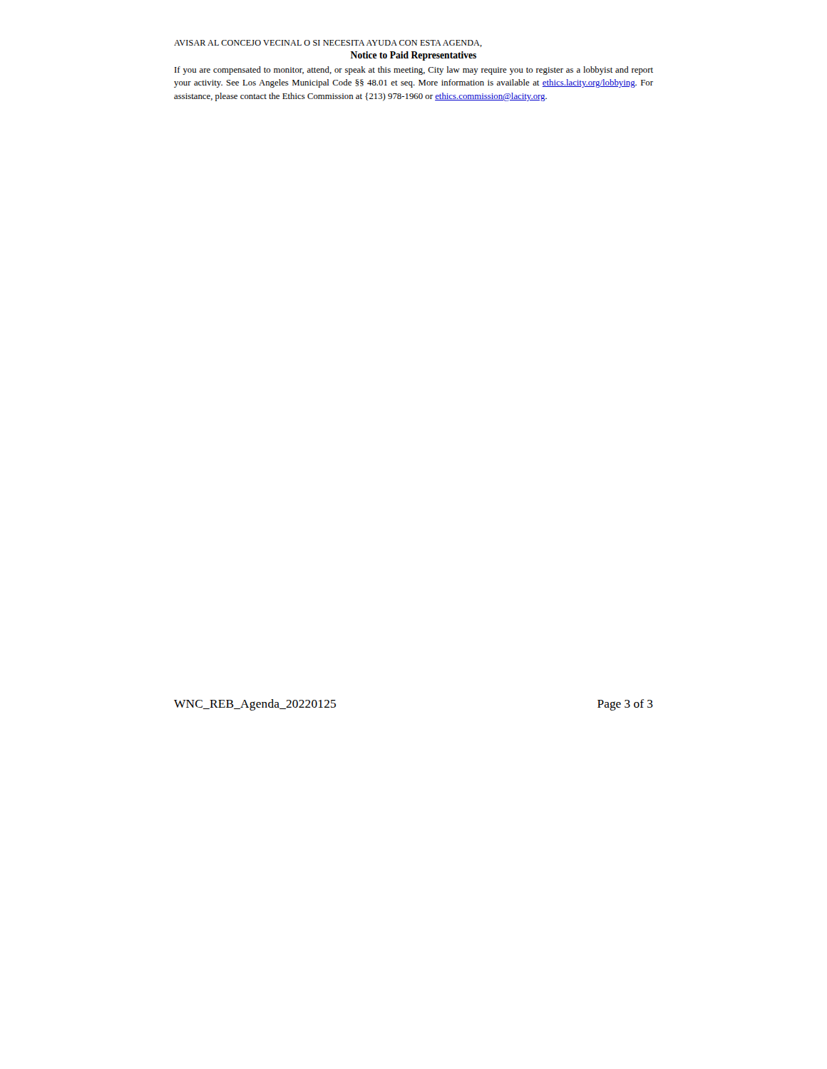AVISAR AL CONCEJO VECINAL O SI NECESITA AYUDA CON ESTA AGENDA,
Notice to Paid Representatives
If you are compensated to monitor, attend, or speak at this meeting, City law may require you to register as a lobbyist and report your activity. See Los Angeles Municipal Code §§ 48.01 et seq. More information is available at ethics.lacity.org/lobbying. For assistance, please contact the Ethics Commission at {213) 978-1960 or ethics.commission@lacity.org.
WNC_REB_Agenda_20220125
Page 3 of 3